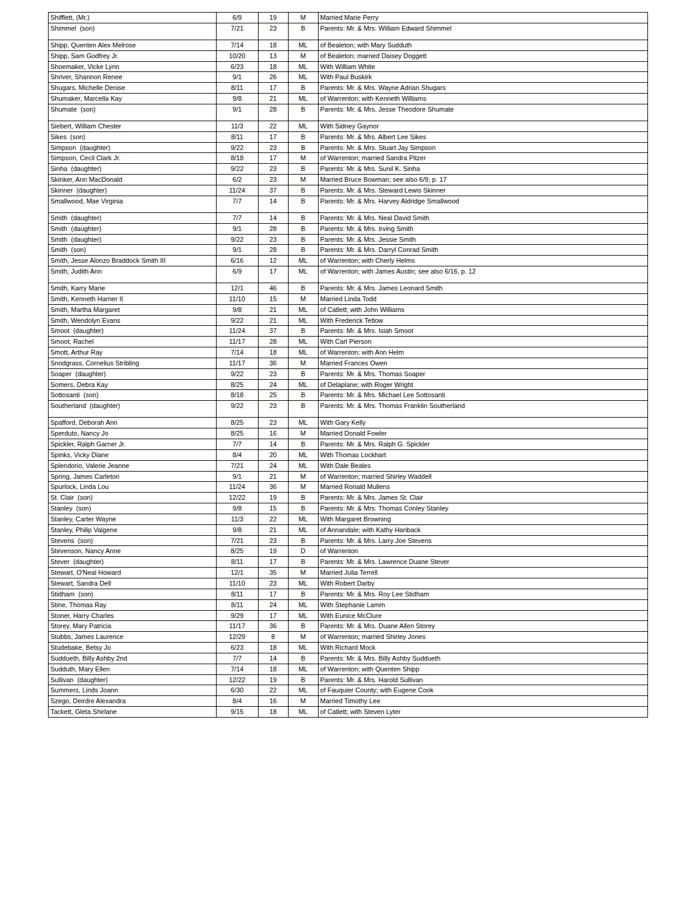| Shifflett, (Mr.) | 6/9 | 19 | M | Married Marie Perry |
| Shimmel (son) | 7/21 | 23 | B | Parents: Mr. & Mrs. William Edward Shimmel |
| Shipp, Quenten Alex Melrose | 7/14 | 18 | ML | of Bealeton; with Mary Sudduth |
| Shipp, Sam Godfrey Jr. | 10/20 | 13 | M | of Bealeton; married Daisey Doggett |
| Shoemaker, Vicke Lynn | 6/23 | 18 | ML | With William White |
| Shriver, Shannon Renee | 9/1 | 26 | ML | With Paul Buskirk |
| Shugars, Michelle Denise | 8/11 | 17 | B | Parents: Mr. & Mrs. Wayne Adrian Shugars |
| Shumaker, Marcella Kay | 9/8 | 21 | ML | of Warrenton; with Kenneth Williams |
| Shumate (son) | 9/1 | 28 | B | Parents: Mr. & Mrs. Jesse Theodore Shumate |
| Siebert, William Chester | 11/3 | 22 | ML | With Sidney Gaynor |
| Sikes (son) | 8/11 | 17 | B | Parents: Mr. & Mrs. Albert Lee Sikes |
| Simpson (daughter) | 9/22 | 23 | B | Parents: Mr. & Mrs. Stuart Jay Simpson |
| Simpson, Cecil Clark Jr. | 8/18 | 17 | M | of Warrenton; married Sandra Pitzer |
| Sinha (daughter) | 9/22 | 23 | B | Parents: Mr. & Mrs. Sunil K. Sinha |
| Skinker, Ann MacDonald | 6/2 | 23 | M | Married Bruce Bowman; see also 6/9, p. 17 |
| Skinner (daughter) | 11/24 | 37 | B | Parents: Mr. & Mrs. Steward Lewis Skinner |
| Smallwood, Mae Virginia | 7/7 | 14 | B | Parents: Mr. & Mrs. Harvey Aldridge Smallwood |
| Smith (daughter) | 7/7 | 14 | B | Parents: Mr. & Mrs. Neal David Smith |
| Smith (daughter) | 9/1 | 28 | B | Parents: Mr. & Mrs. Irving Smith |
| Smith (daughter) | 9/22 | 23 | B | Parents: Mr. & Mrs. Jessie Smith |
| Smith (son) | 9/1 | 28 | B | Parents: Mr. & Mrs. Darryl Conrad Smith |
| Smith, Jesse Alonzo Braddock Smith III | 6/16 | 12 | ML | of Warrenton; with Cherly Helms |
| Smith, Judith Ann | 6/9 | 17 | ML | of Warrenton; with James Austin; see also 6/16, p. 12 |
| Smith, Karry Marie | 12/1 | 46 | B | Parents: Mr. & Mrs. James Leonard Smith |
| Smith, Kenneth Harner II | 11/10 | 15 | M | Married Linda Todd |
| Smith, Martha Margaret | 9/8 | 21 | ML | of Catlett; with John Williams |
| Smith, Wendolyn Evans | 9/22 | 21 | ML | With Frederick Tetlow |
| Smoot (daughter) | 11/24 | 37 | B | Parents: Mr. & Mrs. Isiah Smoot |
| Smoot, Rachel | 11/17 | 28 | ML | With Carl Pierson |
| Smott, Arthur Ray | 7/14 | 18 | ML | of Warrenton; with Ann Helm |
| Snodgrass, Cornelius Stribling | 11/17 | 36 | M | Married Frances Owen |
| Soaper (daughter) | 9/22 | 23 | B | Parents: Mr. & Mrs. Thomas Soaper |
| Somers, Debra Kay | 8/25 | 24 | ML | of Delaplane; with Roger Wright |
| Sottosanti (son) | 8/18 | 25 | B | Parents: Mr. & Mrs. Michael Lee Sottosanti |
| Southerland (daughter) | 9/22 | 23 | B | Parents: Mr. & Mrs. Thomas Franklin Southerland |
| Spafford, Deborah Ann | 8/25 | 23 | ML | With Gary Kelly |
| Sperduto, Nancy Jo | 8/25 | 16 | M | Married Donald Fowler |
| Spickler, Ralph Garner Jr. | 7/7 | 14 | B | Parents: Mr. & Mrs. Ralph G. Spickler |
| Spinks, Vicky Diane | 8/4 | 20 | ML | With Thomas Lockhart |
| Splendorio, Valerie Jeanne | 7/21 | 24 | ML | With Dale Beales |
| Spring, James Carleton | 9/1 | 21 | M | of Warrenton; married Shirley Waddell |
| Spurlock, Linda Lou | 11/24 | 36 | M | Married Ronald Mullens |
| St. Clair (son) | 12/22 | 19 | B | Parents: Mr. & Mrs. James St. Clair |
| Stanley (son) | 9/8 | 15 | B | Parents: Mr. & Mrs. Thomas Conley Stanley |
| Stanley, Carter Wayne | 11/3 | 22 | ML | With Margaret Browning |
| Stanley, Philip Valgene | 9/8 | 21 | ML | of Annandale; with Kathy Hanback |
| Stevens (son) | 7/21 | 23 | B | Parents: Mr. & Mrs. Larry Joe Stevens |
| Stevenson, Nancy Anne | 8/25 | 19 | D | of Warrenton |
| Stever (daughter) | 8/11 | 17 | B | Parents: Mr. & Mrs. Lawrence Duane Stever |
| Stewart, O'Neal Howard | 12/1 | 35 | M | Married Julia Terrell |
| Stewart, Sandra Dell | 11/10 | 23 | ML | With Robert Darby |
| Stidham (son) | 8/11 | 17 | B | Parents: Mr. & Mrs. Roy Lee Stidham |
| Stine, Thomas Ray | 8/11 | 24 | ML | With Stephanie Lamm |
| Stoner, Harry Charles | 9/29 | 17 | ML | With Eunice McClure |
| Storey, Mary Patricia | 11/17 | 36 | B | Parents: Mr. & Mrs. Duane Allen Storey |
| Stubbs, James Laurence | 12/29 | 8 | M | of Warrenton; married Shirley Jones |
| Studebake, Betsy Jo | 6/23 | 18 | ML | With Richard Mock |
| Suddueth, Billy Ashby 2nd | 7/7 | 14 | B | Parents: Mr. & Mrs. Billy Ashby Suddueth |
| Sudduth, Mary Ellen | 7/14 | 18 | ML | of Warrenton; with Quenten Shipp |
| Sullivan (daughter) | 12/22 | 19 | B | Parents: Mr. & Mrs. Harold Sullivan |
| Summers, Linds Joann | 6/30 | 22 | ML | of Fauquier County; with Eugene Cook |
| Szego, Deirdre Alexandra | 8/4 | 16 | M | Married Timothy Lee |
| Tackett, Gleta Shirlane | 9/15 | 18 | ML | of Catlett; with Steven Lyter |